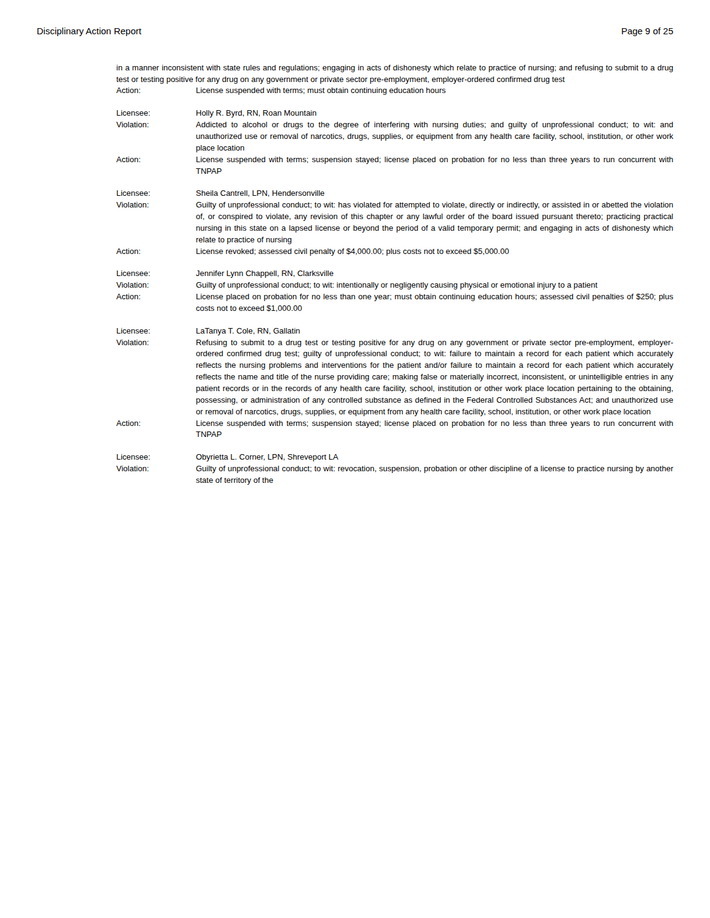Disciplinary Action Report
Page 9 of 25
in a manner inconsistent with state rules and regulations; engaging in acts of dishonesty which relate to practice of nursing; and refusing to submit to a drug test or testing positive for any drug on any government or private sector pre-employment, employer-ordered confirmed drug test
Action:
License suspended with terms; must obtain continuing education hours
Licensee:
Holly R. Byrd, RN, Roan Mountain
Violation:
Addicted to alcohol or drugs to the degree of interfering with nursing duties; and guilty of unprofessional conduct; to wit: and unauthorized use or removal of narcotics, drugs, supplies, or equipment from any health care facility, school, institution, or other work place location
Action:
License suspended with terms; suspension stayed; license placed on probation for no less than three years to run concurrent with TNPAP
Licensee:
Sheila Cantrell, LPN, Hendersonville
Violation:
Guilty of unprofessional conduct; to wit: has violated for attempted to violate, directly or indirectly, or assisted in or abetted the violation of, or conspired to violate, any revision of this chapter or any lawful order of the board issued pursuant thereto; practicing practical nursing in this state on a lapsed license or beyond the period of a valid temporary permit; and engaging in acts of dishonesty which relate to practice of nursing
Action:
License revoked; assessed civil penalty of $4,000.00; plus costs not to exceed $5,000.00
Licensee:
Jennifer Lynn Chappell, RN, Clarksville
Violation:
Guilty of unprofessional conduct; to wit: intentionally or negligently causing physical or emotional injury to a patient
Action:
License placed on probation for no less than one year; must obtain continuing education hours; assessed civil penalties of $250; plus costs not to exceed $1,000.00
Licensee:
LaTanya T. Cole, RN, Gallatin
Violation:
Refusing to submit to a drug test or testing positive for any drug on any government or private sector pre-employment, employer-ordered confirmed drug test; guilty of unprofessional conduct; to wit: failure to maintain a record for each patient which accurately reflects the nursing problems and interventions for the patient and/or failure to maintain a record for each patient which accurately reflects the name and title of the nurse providing care; making false or materially incorrect, inconsistent, or unintelligible entries in any patient records or in the records of any health care facility, school, institution or other work place location pertaining to the obtaining, possessing, or administration of any controlled substance as defined in the Federal Controlled Substances Act; and unauthorized use or removal of narcotics, drugs, supplies, or equipment from any health care facility, school, institution, or other work place location
Action:
License suspended with terms; suspension stayed; license placed on probation for no less than three years to run concurrent with TNPAP
Licensee:
Obyrietta L. Corner, LPN, Shreveport LA
Violation:
Guilty of unprofessional conduct; to wit: revocation, suspension, probation or other discipline of a license to practice nursing by another state of territory of the